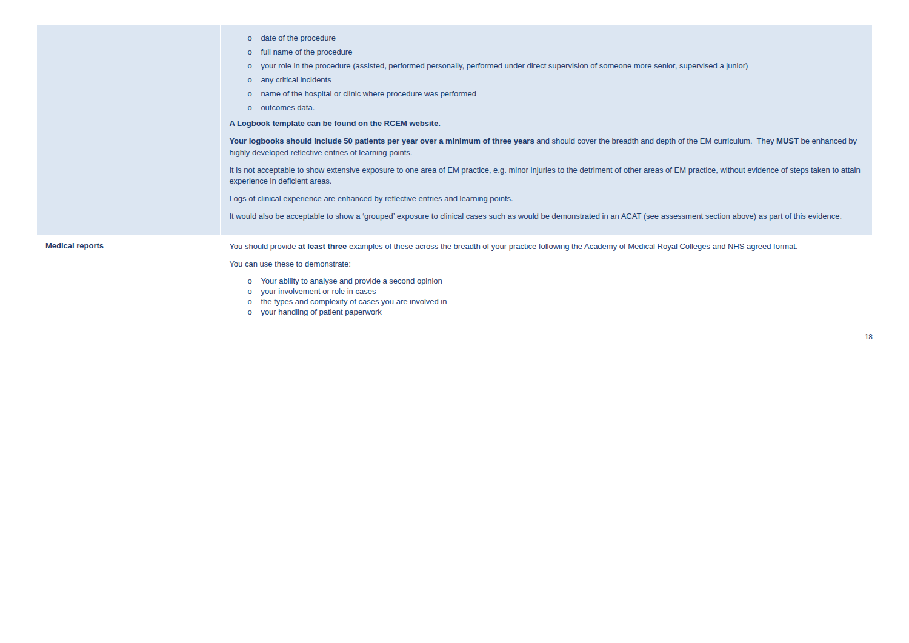| | date of the procedure full name of the procedure your role in the procedure (assisted, performed personally, performed under direct supervision of someone more senior, supervised a junior) any critical incidents name of the hospital or clinic where procedure was performed outcomes data. A Logbook template can be found on the RCEM website. Your logbooks should include 50 patients per year over a minimum of three years and should cover the breadth and depth of the EM curriculum. They MUST be enhanced by highly developed reflective entries of learning points. It is not acceptable to show extensive exposure to one area of EM practice, e.g. minor injuries to the detriment of other areas of EM practice, without evidence of steps taken to attain experience in deficient areas. Logs of clinical experience are enhanced by reflective entries and learning points. It would also be acceptable to show a ‘grouped’ exposure to clinical cases such as would be demonstrated in an ACAT (see assessment section above) as part of this evidence. |
| Medical reports | You should provide at least three examples of these across the breadth of your practice following the Academy of Medical Royal Colleges and NHS agreed format. You can use these to demonstrate: Your ability to analyse and provide a second opinion your involvement or role in cases the types and complexity of cases you are involved in your handling of patient paperwork |
18